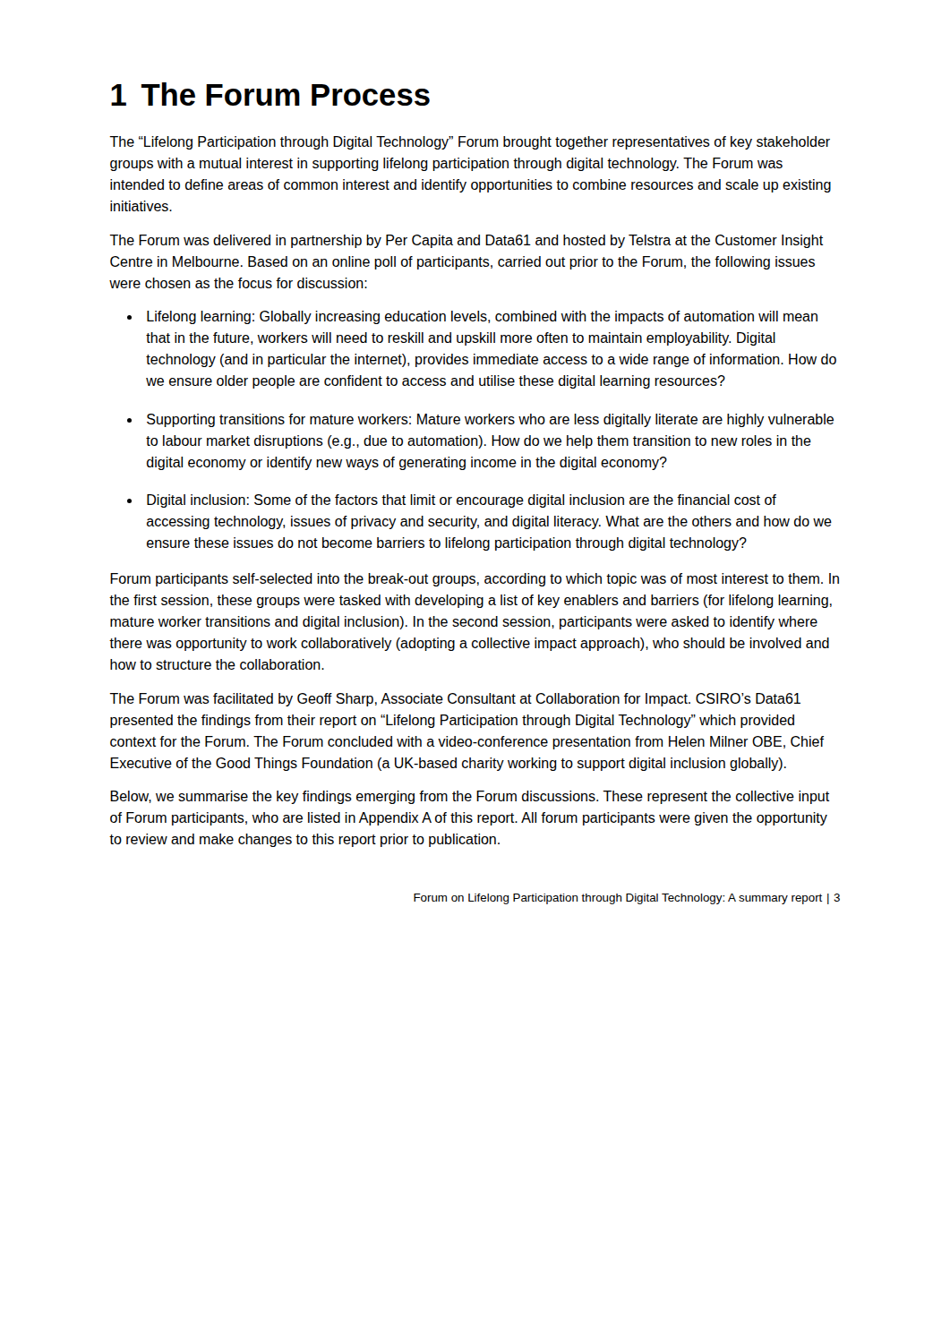1 The Forum Process
The “Lifelong Participation through Digital Technology” Forum brought together representatives of key stakeholder groups with a mutual interest in supporting lifelong participation through digital technology. The Forum was intended to define areas of common interest and identify opportunities to combine resources and scale up existing initiatives.
The Forum was delivered in partnership by Per Capita and Data61 and hosted by Telstra at the Customer Insight Centre in Melbourne. Based on an online poll of participants, carried out prior to the Forum, the following issues were chosen as the focus for discussion:
Lifelong learning: Globally increasing education levels, combined with the impacts of automation will mean that in the future, workers will need to reskill and upskill more often to maintain employability. Digital technology (and in particular the internet), provides immediate access to a wide range of information. How do we ensure older people are confident to access and utilise these digital learning resources?
Supporting transitions for mature workers: Mature workers who are less digitally literate are highly vulnerable to labour market disruptions (e.g., due to automation). How do we help them transition to new roles in the digital economy or identify new ways of generating income in the digital economy?
Digital inclusion: Some of the factors that limit or encourage digital inclusion are the financial cost of accessing technology, issues of privacy and security, and digital literacy. What are the others and how do we ensure these issues do not become barriers to lifelong participation through digital technology?
Forum participants self-selected into the break-out groups, according to which topic was of most interest to them. In the first session, these groups were tasked with developing a list of key enablers and barriers (for lifelong learning, mature worker transitions and digital inclusion). In the second session, participants were asked to identify where there was opportunity to work collaboratively (adopting a collective impact approach), who should be involved and how to structure the collaboration.
The Forum was facilitated by Geoff Sharp, Associate Consultant at Collaboration for Impact. CSIRO’s Data61 presented the findings from their report on “Lifelong Participation through Digital Technology” which provided context for the Forum. The Forum concluded with a video-conference presentation from Helen Milner OBE, Chief Executive of the Good Things Foundation (a UK-based charity working to support digital inclusion globally).
Below, we summarise the key findings emerging from the Forum discussions. These represent the collective input of Forum participants, who are listed in Appendix A of this report. All forum participants were given the opportunity to review and make changes to this report prior to publication.
Forum on Lifelong Participation through Digital Technology: A summary report|3